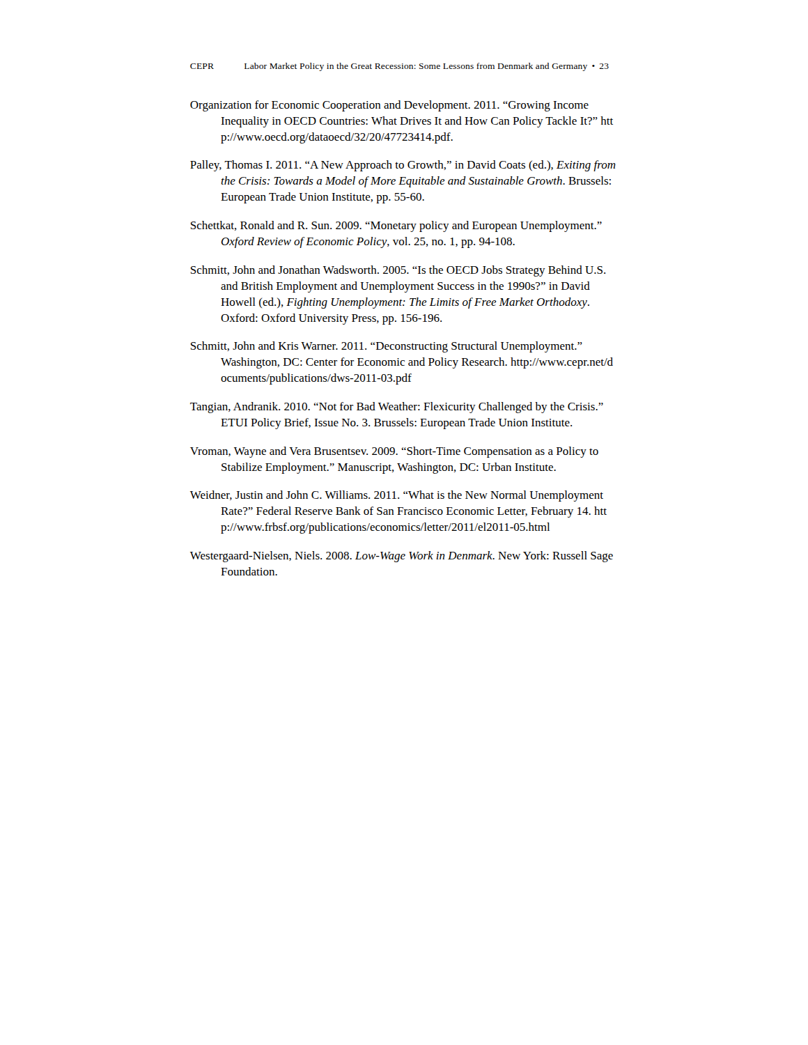CEPRLabor Market Policy in the Great Recession: Some Lessons from Denmark and Germany•23
Organization for Economic Cooperation and Development. 2011. “Growing Income Inequality in OECD Countries: What Drives It and How Can Policy Tackle It?” http://www.oecd.org/dataoecd/32/20/47723414.pdf.
Palley, Thomas I. 2011. “A New Approach to Growth,” in David Coats (ed.), Exiting from the Crisis: Towards a Model of More Equitable and Sustainable Growth. Brussels: European Trade Union Institute, pp. 55-60.
Schettkat, Ronald and R. Sun. 2009. “Monetary policy and European Unemployment.” Oxford Review of Economic Policy, vol. 25, no. 1, pp. 94-108.
Schmitt, John and Jonathan Wadsworth. 2005. “Is the OECD Jobs Strategy Behind U.S. and British Employment and Unemployment Success in the 1990s?” in David Howell (ed.), Fighting Unemployment: The Limits of Free Market Orthodoxy. Oxford: Oxford University Press, pp. 156-196.
Schmitt, John and Kris Warner. 2011. “Deconstructing Structural Unemployment.” Washington, DC: Center for Economic and Policy Research. http://www.cepr.net/documents/publications/dws-2011-03.pdf
Tangian, Andranik. 2010. “Not for Bad Weather: Flexicurity Challenged by the Crisis.” ETUI Policy Brief, Issue No. 3. Brussels: European Trade Union Institute.
Vroman, Wayne and Vera Brusentsev. 2009. “Short-Time Compensation as a Policy to Stabilize Employment.” Manuscript, Washington, DC: Urban Institute.
Weidner, Justin and John C. Williams. 2011. “What is the New Normal Unemployment Rate?” Federal Reserve Bank of San Francisco Economic Letter, February 14. http://www.frbsf.org/publications/economics/letter/2011/el2011-05.html
Westergaard-Nielsen, Niels. 2008. Low-Wage Work in Denmark. New York: Russell Sage Foundation.